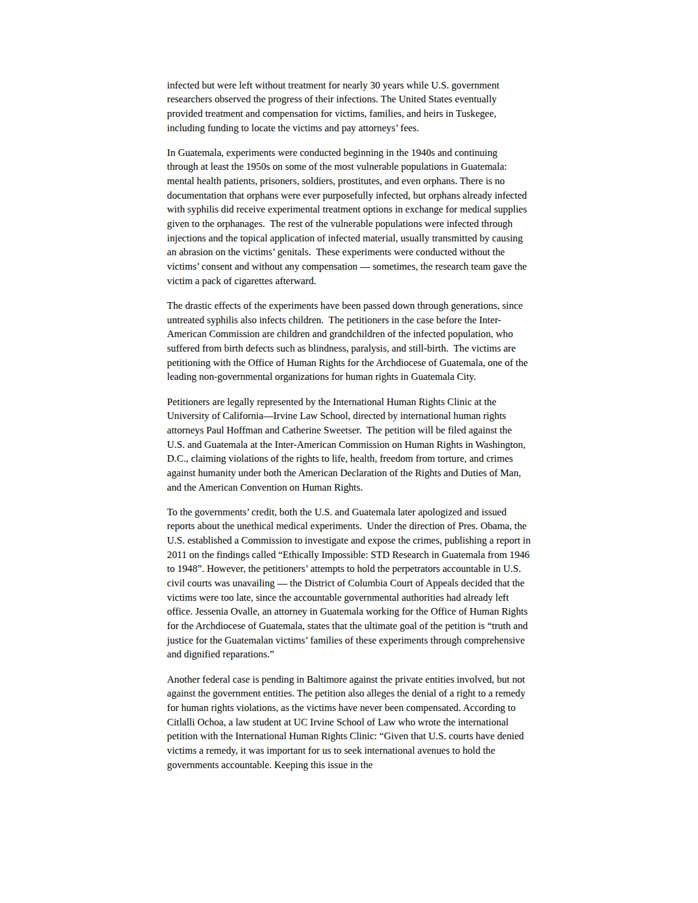infected but were left without treatment for nearly 30 years while U.S. government researchers observed the progress of their infections. The United States eventually provided treatment and compensation for victims, families, and heirs in Tuskegee, including funding to locate the victims and pay attorneys’ fees.
In Guatemala, experiments were conducted beginning in the 1940s and continuing through at least the 1950s on some of the most vulnerable populations in Guatemala: mental health patients, prisoners, soldiers, prostitutes, and even orphans. There is no documentation that orphans were ever purposefully infected, but orphans already infected with syphilis did receive experimental treatment options in exchange for medical supplies given to the orphanages. The rest of the vulnerable populations were infected through injections and the topical application of infected material, usually transmitted by causing an abrasion on the victims’ genitals. These experiments were conducted without the victims’ consent and without any compensation — sometimes, the research team gave the victim a pack of cigarettes afterward.
The drastic effects of the experiments have been passed down through generations, since untreated syphilis also infects children. The petitioners in the case before the Inter-American Commission are children and grandchildren of the infected population, who suffered from birth defects such as blindness, paralysis, and still-birth. The victims are petitioning with the Office of Human Rights for the Archdiocese of Guatemala, one of the leading non-governmental organizations for human rights in Guatemala City.
Petitioners are legally represented by the International Human Rights Clinic at the University of California—Irvine Law School, directed by international human rights attorneys Paul Hoffman and Catherine Sweetser. The petition will be filed against the U.S. and Guatemala at the Inter-American Commission on Human Rights in Washington, D.C., claiming violations of the rights to life, health, freedom from torture, and crimes against humanity under both the American Declaration of the Rights and Duties of Man, and the American Convention on Human Rights.
To the governments’ credit, both the U.S. and Guatemala later apologized and issued reports about the unethical medical experiments. Under the direction of Pres. Obama, the U.S. established a Commission to investigate and expose the crimes, publishing a report in 2011 on the findings called “Ethically Impossible: STD Research in Guatemala from 1946 to 1948”. However, the petitioners’ attempts to hold the perpetrators accountable in U.S. civil courts was unavailing — the District of Columbia Court of Appeals decided that the victims were too late, since the accountable governmental authorities had already left office. Jessenia Ovalle, an attorney in Guatemala working for the Office of Human Rights for the Archdiocese of Guatemala, states that the ultimate goal of the petition is “truth and justice for the Guatemalan victims’ families of these experiments through comprehensive and dignified reparations.”
Another federal case is pending in Baltimore against the private entities involved, but not against the government entities. The petition also alleges the denial of a right to a remedy for human rights violations, as the victims have never been compensated. According to Citlalli Ochoa, a law student at UC Irvine School of Law who wrote the international petition with the International Human Rights Clinic: “Given that U.S. courts have denied victims a remedy, it was important for us to seek international avenues to hold the governments accountable. Keeping this issue in the